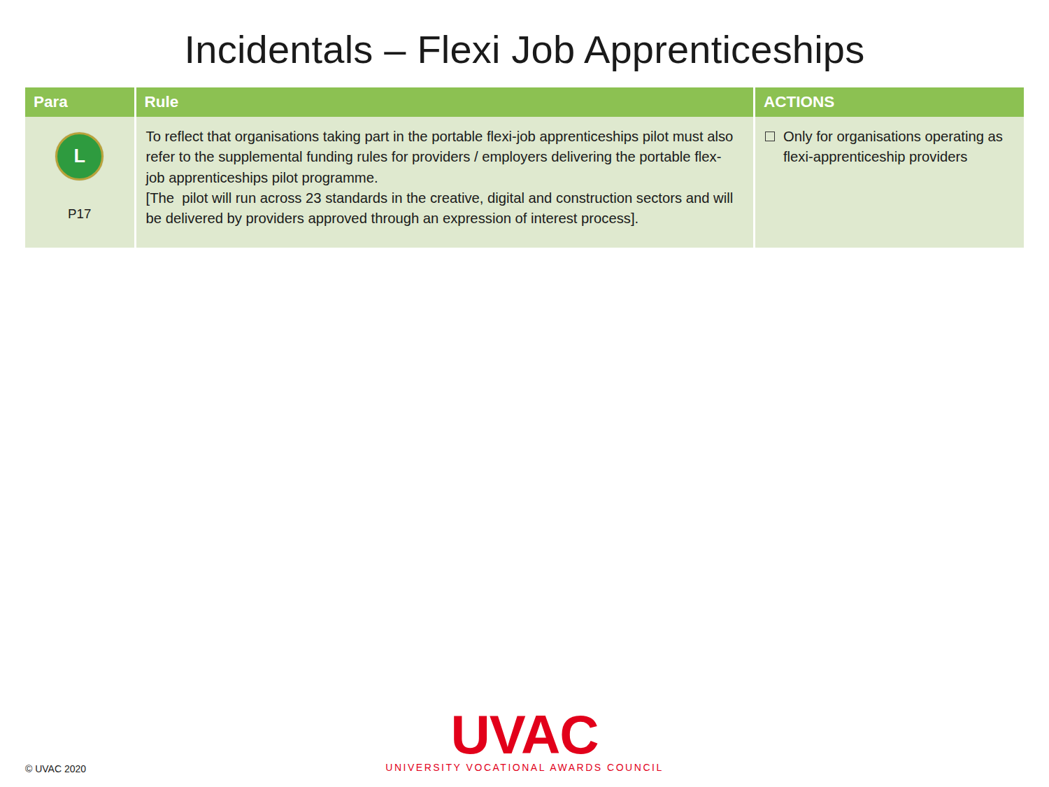Incidentals – Flexi Job Apprenticeships
| Para | Rule | ACTIONS |
| --- | --- | --- |
| L P17 | To reflect that organisations taking part in the portable flexi-job apprenticeships pilot must also refer to the supplemental funding rules for providers / employers delivering the portable flex- job apprenticeships pilot programme. [The pilot will run across 23 standards in the creative, digital and construction sectors and will be delivered by providers approved through an expression of interest process]. | Only for organisations operating as flexi-apprenticeship providers |
© UVAC 2020
UVAC
University Vocational Awards Council